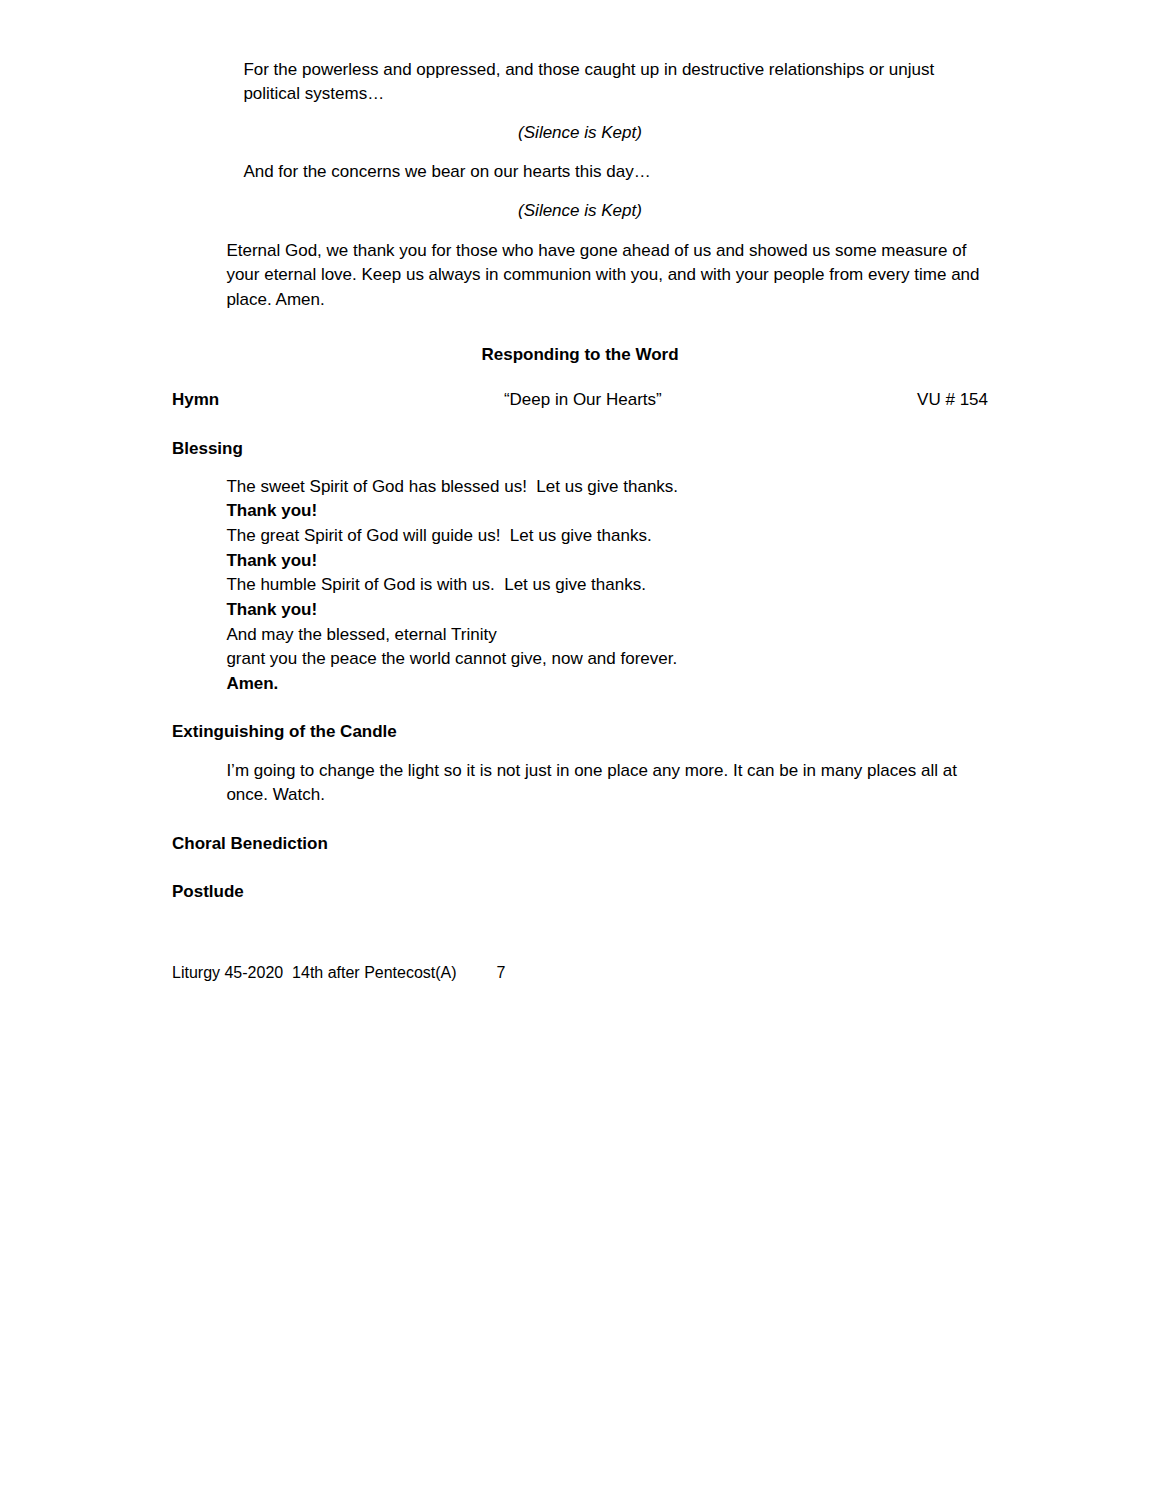For the powerless and oppressed, and those caught up in destructive relationships or unjust political systems…
(Silence is Kept)
And for the concerns we bear on our hearts this day…
(Silence is Kept)
Eternal God, we thank you for those who have gone ahead of us and showed us some measure of your eternal love. Keep us always in communion with you, and with your people from every time and place. Amen.
Responding to the Word
Hymn “Deep in Our Hearts” VU # 154
Blessing
The sweet Spirit of God has blessed us! Let us give thanks.
Thank you!
The great Spirit of God will guide us! Let us give thanks.
Thank you!
The humble Spirit of God is with us. Let us give thanks.
Thank you!
And may the blessed, eternal Trinity
grant you the peace the world cannot give, now and forever.
Amen.
Extinguishing of the Candle
I’m going to change the light so it is not just in one place any more. It can be in many places all at once. Watch.
Choral Benediction
Postlude
Liturgy 45-2020 14th after Pentecost(A)7